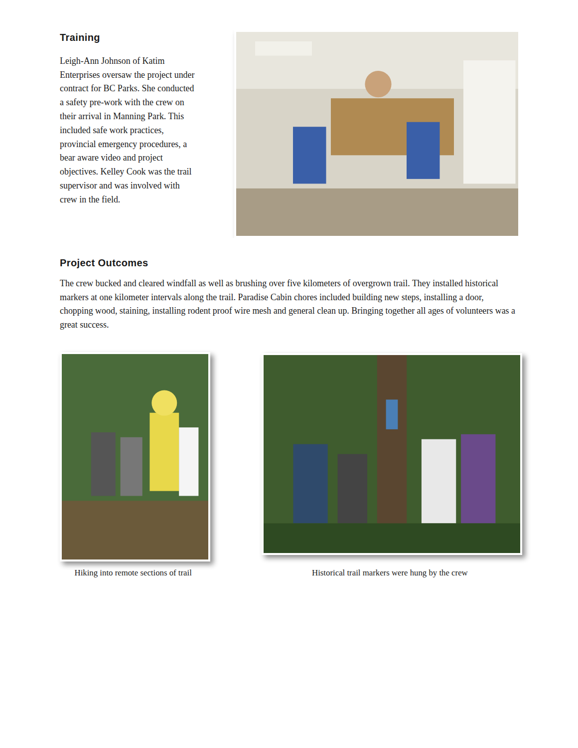Training
Leigh-Ann Johnson of Katim Enterprises oversaw the project under contract for BC Parks. She conducted a safety pre-work with the crew on their arrival in Manning Park. This included safe work practices, provincial emergency procedures, a bear aware video and project objectives. Kelley Cook was the trail supervisor and was involved with crew in the field.
Project Outcomes
The crew bucked and cleared windfall as well as brushing over five kilometers of overgrown trail. They installed historical markers at one kilometer intervals along the trail. Paradise Cabin chores included building new steps, installing a door, chopping wood, staining, installing rodent proof wire mesh and general clean up. Bringing together all ages of volunteers was a great success.
Hiking into remote sections of trail
Historical trail markers were hung by the crew